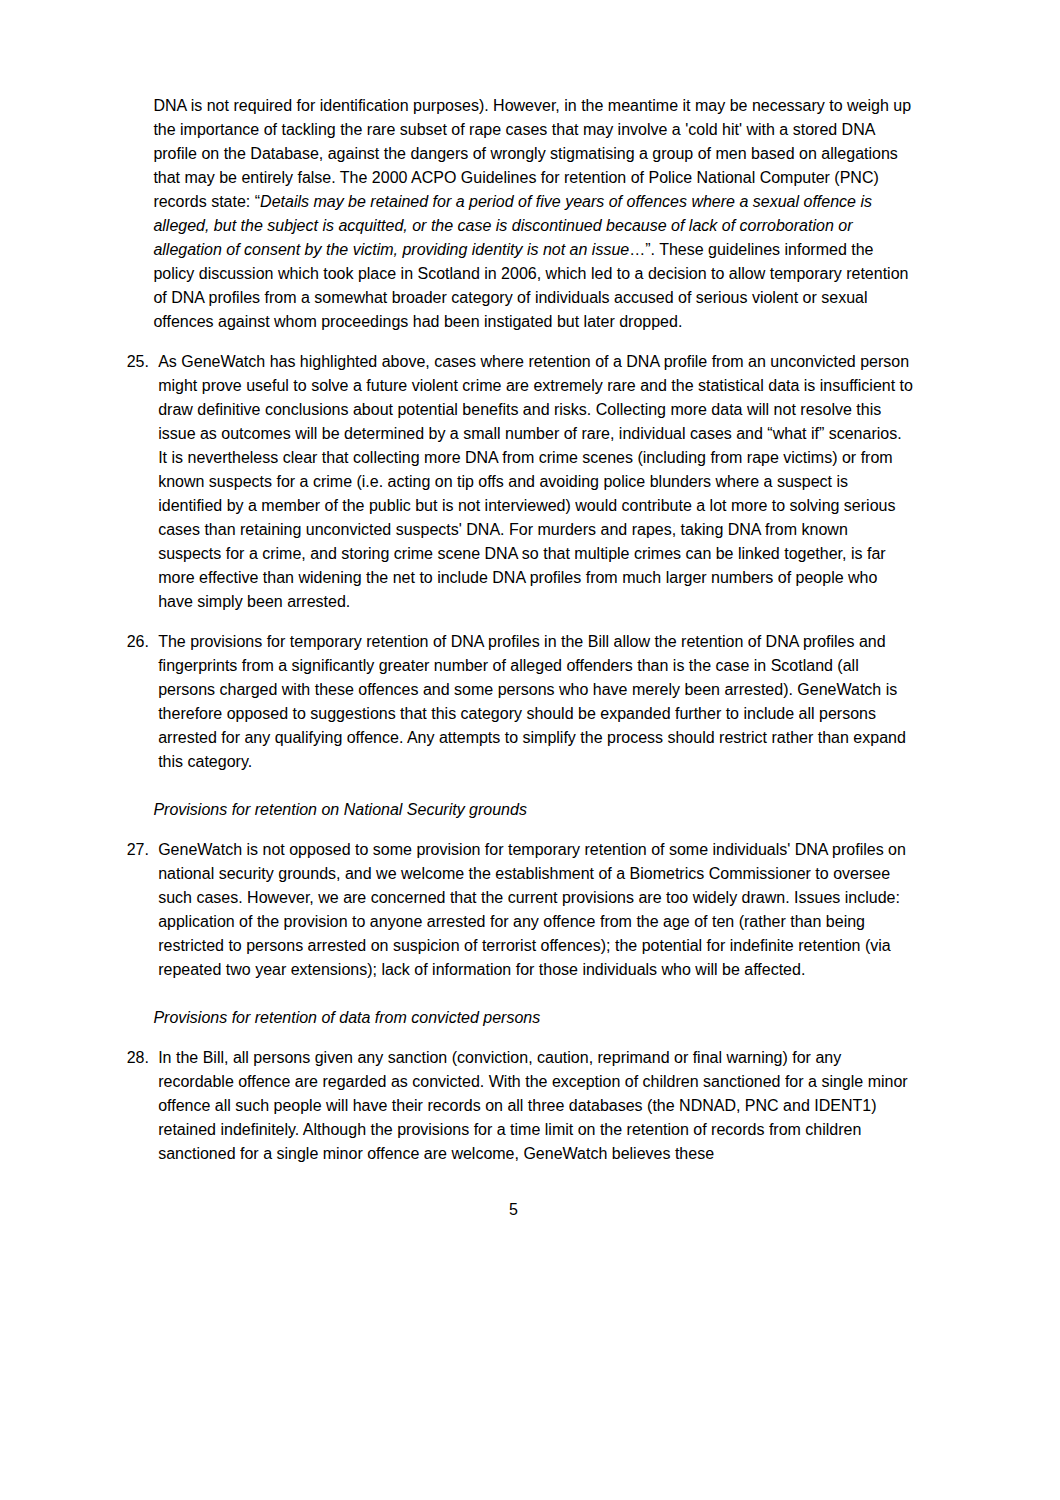DNA is not required for identification purposes). However, in the meantime it may be necessary to weigh up the importance of tackling the rare subset of rape cases that may involve a 'cold hit' with a stored DNA profile on the Database, against the dangers of wrongly stigmatising a group of men based on allegations that may be entirely false. The 2000 ACPO Guidelines for retention of Police National Computer (PNC) records state: “Details may be retained for a period of five years of offences where a sexual offence is alleged, but the subject is acquitted, or the case is discontinued because of lack of corroboration or allegation of consent by the victim, providing identity is not an issue…”. These guidelines informed the policy discussion which took place in Scotland in 2006, which led to a decision to allow temporary retention of DNA profiles from a somewhat broader category of individuals accused of serious violent or sexual offences against whom proceedings had been instigated but later dropped.
As GeneWatch has highlighted above, cases where retention of a DNA profile from an unconvicted person might prove useful to solve a future violent crime are extremely rare and the statistical data is insufficient to draw definitive conclusions about potential benefits and risks. Collecting more data will not resolve this issue as outcomes will be determined by a small number of rare, individual cases and “what if” scenarios. It is nevertheless clear that collecting more DNA from crime scenes (including from rape victims) or from known suspects for a crime (i.e. acting on tip offs and avoiding police blunders where a suspect is identified by a member of the public but is not interviewed) would contribute a lot more to solving serious cases than retaining unconvicted suspects' DNA. For murders and rapes, taking DNA from known suspects for a crime, and storing crime scene DNA so that multiple crimes can be linked together, is far more effective than widening the net to include DNA profiles from much larger numbers of people who have simply been arrested.
The provisions for temporary retention of DNA profiles in the Bill allow the retention of DNA profiles and fingerprints from a significantly greater number of alleged offenders than is the case in Scotland (all persons charged with these offences and some persons who have merely been arrested). GeneWatch is therefore opposed to suggestions that this category should be expanded further to include all persons arrested for any qualifying offence. Any attempts to simplify the process should restrict rather than expand this category.
Provisions for retention on National Security grounds
GeneWatch is not opposed to some provision for temporary retention of some individuals' DNA profiles on national security grounds, and we welcome the establishment of a Biometrics Commissioner to oversee such cases. However, we are concerned that the current provisions are too widely drawn. Issues include: application of the provision to anyone arrested for any offence from the age of ten (rather than being restricted to persons arrested on suspicion of terrorist offences); the potential for indefinite retention (via repeated two year extensions); lack of information for those individuals who will be affected.
Provisions for retention of data from convicted persons
In the Bill, all persons given any sanction (conviction, caution, reprimand or final warning) for any recordable offence are regarded as convicted. With the exception of children sanctioned for a single minor offence all such people will have their records on all three databases (the NDNAD, PNC and IDENT1) retained indefinitely. Although the provisions for a time limit on the retention of records from children sanctioned for a single minor offence are welcome, GeneWatch believes these
5